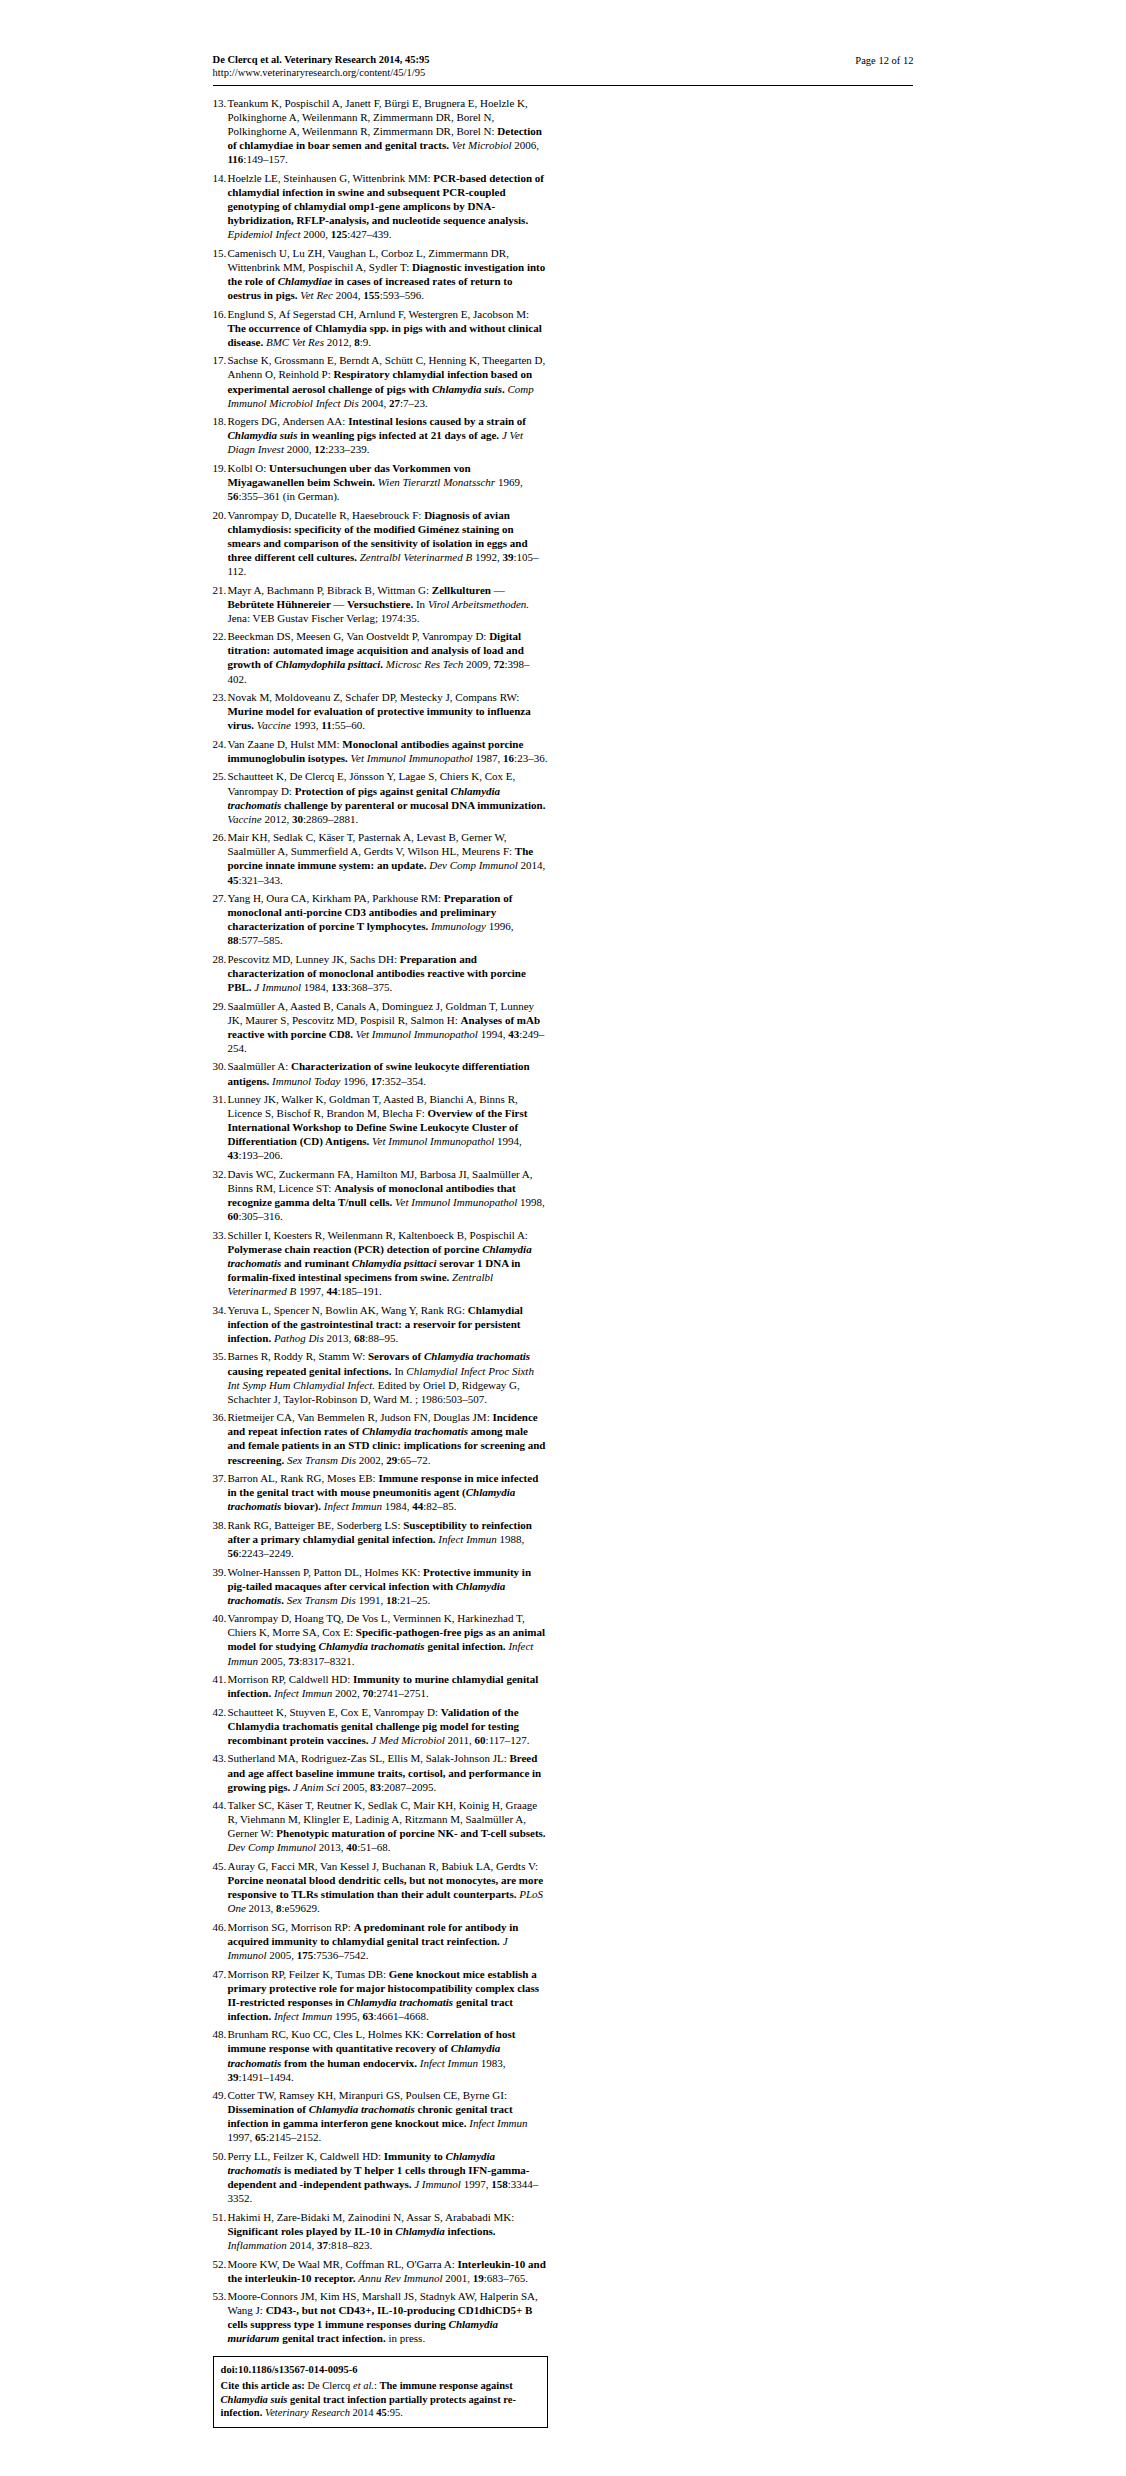De Clercq et al. Veterinary Research 2014, 45:95
http://www.veterinaryresearch.org/content/45/1/95
Page 12 of 12
Teankum K, Pospischil A, Janett F, Bürgi E, Brugnera E, Hoelzle K, Polkinghorne A, Weilenmann R, Zimmermann DR, Borel N, Polkinghorne A, Weilenmann R, Zimmermann DR, Borel N: Detection of chlamydiae in boar semen and genital tracts. Vet Microbiol 2006, 116:149–157.
Hoelzle LE, Steinhausen G, Wittenbrink MM: PCR-based detection of chlamydial infection in swine and subsequent PCR-coupled genotyping of chlamydial omp1-gene amplicons by DNA-hybridization, RFLP-analysis, and nucleotide sequence analysis. Epidemiol Infect 2000, 125:427–439.
Camenisch U, Lu ZH, Vaughan L, Corboz L, Zimmermann DR, Wittenbrink MM, Pospischil A, Sydler T: Diagnostic investigation into the role of Chlamydiae in cases of increased rates of return to oestrus in pigs. Vet Rec 2004, 155:593–596.
Englund S, Af Segerstad CH, Arnlund F, Westergren E, Jacobson M: The occurrence of Chlamydia spp. in pigs with and without clinical disease. BMC Vet Res 2012, 8:9.
Sachse K, Grossmann E, Berndt A, Schütt C, Henning K, Theegarten D, Anhenn O, Reinhold P: Respiratory chlamydial infection based on experimental aerosol challenge of pigs with Chlamydia suis. Comp Immunol Microbiol Infect Dis 2004, 27:7–23.
Rogers DG, Andersen AA: Intestinal lesions caused by a strain of Chlamydia suis in weanling pigs infected at 21 days of age. J Vet Diagn Invest 2000, 12:233–239.
Kolbl O: Untersuchungen uber das Vorkommen von Miyagawanellen beim Schwein. Wien Tierarztl Monatsschr 1969, 56:355–361 (in German).
Vanrompay D, Ducatelle R, Haesebrouck F: Diagnosis of avian chlamydiosis: specificity of the modified Giménez staining on smears and comparison of the sensitivity of isolation in eggs and three different cell cultures. Zentralbl Veterinarmed B 1992, 39:105–112.
Mayr A, Bachmann P, Bibrack B, Wittman G: Zellkulturen — Bebrütete Hühnereier — Versuchstiere. In Virol Arbeitsmethoden. Jena: VEB Gustav Fischer Verlag; 1974:35.
Beeckman DS, Meesen G, Van Oostveldt P, Vanrompay D: Digital titration: automated image acquisition and analysis of load and growth of Chlamydophila psittaci. Microsc Res Tech 2009, 72:398–402.
Novak M, Moldoveanu Z, Schafer DP, Mestecky J, Compans RW: Murine model for evaluation of protective immunity to influenza virus. Vaccine 1993, 11:55–60.
Van Zaane D, Hulst MM: Monoclonal antibodies against porcine immunoglobulin isotypes. Vet Immunol Immunopathol 1987, 16:23–36.
Schautteet K, De Clercq E, Jönsson Y, Lagae S, Chiers K, Cox E, Vanrompay D: Protection of pigs against genital Chlamydia trachomatis challenge by parenteral or mucosal DNA immunization. Vaccine 2012, 30:2869–2881.
Mair KH, Sedlak C, Käser T, Pasternak A, Levast B, Gerner W, Saalmüller A, Summerfield A, Gerdts V, Wilson HL, Meurens F: The porcine innate immune system: an update. Dev Comp Immunol 2014, 45:321–343.
Yang H, Oura CA, Kirkham PA, Parkhouse RM: Preparation of monoclonal anti-porcine CD3 antibodies and preliminary characterization of porcine T lymphocytes. Immunology 1996, 88:577–585.
Pescovitz MD, Lunney JK, Sachs DH: Preparation and characterization of monoclonal antibodies reactive with porcine PBL. J Immunol 1984, 133:368–375.
Saalmüller A, Aasted B, Canals A, Dominguez J, Goldman T, Lunney JK, Maurer S, Pescovitz MD, Pospisil R, Salmon H: Analyses of mAb reactive with porcine CD8. Vet Immunol Immunopathol 1994, 43:249–254.
Saalmüller A: Characterization of swine leukocyte differentiation antigens. Immunol Today 1996, 17:352–354.
Lunney JK, Walker K, Goldman T, Aasted B, Bianchi A, Binns R, Licence S, Bischof R, Brandon M, Blecha F: Overview of the First International Workshop to Define Swine Leukocyte Cluster of Differentiation (CD) Antigens. Vet Immunol Immunopathol 1994, 43:193–206.
Davis WC, Zuckermann FA, Hamilton MJ, Barbosa JI, Saalmüller A, Binns RM, Licence ST: Analysis of monoclonal antibodies that recognize gamma delta T/null cells. Vet Immunol Immunopathol 1998, 60:305–316.
Schiller I, Koesters R, Weilenmann R, Kaltenboeck B, Pospischil A: Polymerase chain reaction (PCR) detection of porcine Chlamydia trachomatis and ruminant Chlamydia psittaci serovar 1 DNA in formalin-fixed intestinal specimens from swine. Zentralbl Veterinarmed B 1997, 44:185–191.
Yeruva L, Spencer N, Bowlin AK, Wang Y, Rank RG: Chlamydial infection of the gastrointestinal tract: a reservoir for persistent infection. Pathog Dis 2013, 68:88–95.
Barnes R, Roddy R, Stamm W: Serovars of Chlamydia trachomatis causing repeated genital infections. In Chlamydial Infect Proc Sixth Int Symp Hum Chlamydial Infect. Edited by Oriel D, Ridgeway G, Schachter J, Taylor-Robinson D, Ward M. ; 1986:503–507.
Rietmeijer CA, Van Bemmelen R, Judson FN, Douglas JM: Incidence and repeat infection rates of Chlamydia trachomatis among male and female patients in an STD clinic: implications for screening and rescreening. Sex Transm Dis 2002, 29:65–72.
Barron AL, Rank RG, Moses EB: Immune response in mice infected in the genital tract with mouse pneumonitis agent (Chlamydia trachomatis biovar). Infect Immun 1984, 44:82–85.
Rank RG, Batteiger BE, Soderberg LS: Susceptibility to reinfection after a primary chlamydial genital infection. Infect Immun 1988, 56:2243–2249.
Wolner-Hanssen P, Patton DL, Holmes KK: Protective immunity in pig-tailed macaques after cervical infection with Chlamydia trachomatis. Sex Transm Dis 1991, 18:21–25.
Vanrompay D, Hoang TQ, De Vos L, Verminnen K, Harkinezhad T, Chiers K, Morre SA, Cox E: Specific-pathogen-free pigs as an animal model for studying Chlamydia trachomatis genital infection. Infect Immun 2005, 73:8317–8321.
Morrison RP, Caldwell HD: Immunity to murine chlamydial genital infection. Infect Immun 2002, 70:2741–2751.
Schautteet K, Stuyven E, Cox E, Vanrompay D: Validation of the Chlamydia trachomatis genital challenge pig model for testing recombinant protein vaccines. J Med Microbiol 2011, 60:117–127.
Sutherland MA, Rodriguez-Zas SL, Ellis M, Salak-Johnson JL: Breed and age affect baseline immune traits, cortisol, and performance in growing pigs. J Anim Sci 2005, 83:2087–2095.
Talker SC, Käser T, Reutner K, Sedlak C, Mair KH, Koinig H, Graage R, Viehmann M, Klingler E, Ladinig A, Ritzmann M, Saalmüller A, Gerner W: Phenotypic maturation of porcine NK- and T-cell subsets. Dev Comp Immunol 2013, 40:51–68.
Auray G, Facci MR, Van Kessel J, Buchanan R, Babiuk LA, Gerdts V: Porcine neonatal blood dendritic cells, but not monocytes, are more responsive to TLRs stimulation than their adult counterparts. PLoS One 2013, 8:e59629.
Morrison SG, Morrison RP: A predominant role for antibody in acquired immunity to chlamydial genital tract reinfection. J Immunol 2005, 175:7536–7542.
Morrison RP, Feilzer K, Tumas DB: Gene knockout mice establish a primary protective role for major histocompatibility complex class II-restricted responses in Chlamydia trachomatis genital tract infection. Infect Immun 1995, 63:4661–4668.
Brunham RC, Kuo CC, Cles L, Holmes KK: Correlation of host immune response with quantitative recovery of Chlamydia trachomatis from the human endocervix. Infect Immun 1983, 39:1491–1494.
Cotter TW, Ramsey KH, Miranpuri GS, Poulsen CE, Byrne GI: Dissemination of Chlamydia trachomatis chronic genital tract infection in gamma interferon gene knockout mice. Infect Immun 1997, 65:2145–2152.
Perry LL, Feilzer K, Caldwell HD: Immunity to Chlamydia trachomatis is mediated by T helper 1 cells through IFN-gamma-dependent and -independent pathways. J Immunol 1997, 158:3344–3352.
Hakimi H, Zare-Bidaki M, Zainodini N, Assar S, Arababadi MK: Significant roles played by IL-10 in Chlamydia infections. Inflammation 2014, 37:818–823.
Moore KW, De Waal MR, Coffman RL, O'Garra A: Interleukin-10 and the interleukin-10 receptor. Annu Rev Immunol 2001, 19:683–765.
Moore-Connors JM, Kim HS, Marshall JS, Stadnyk AW, Halperin SA, Wang J: CD43-, but not CD43+, IL-10-producing CD1dhiCD5+ B cells suppress type 1 immune responses during Chlamydia muridarum genital tract infection. in press.
doi:10.1186/s13567-014-0095-6
Cite this article as: De Clercq et al.: The immune response against Chlamydia suis genital tract infection partially protects against re-infection. Veterinary Research 2014 45:95.